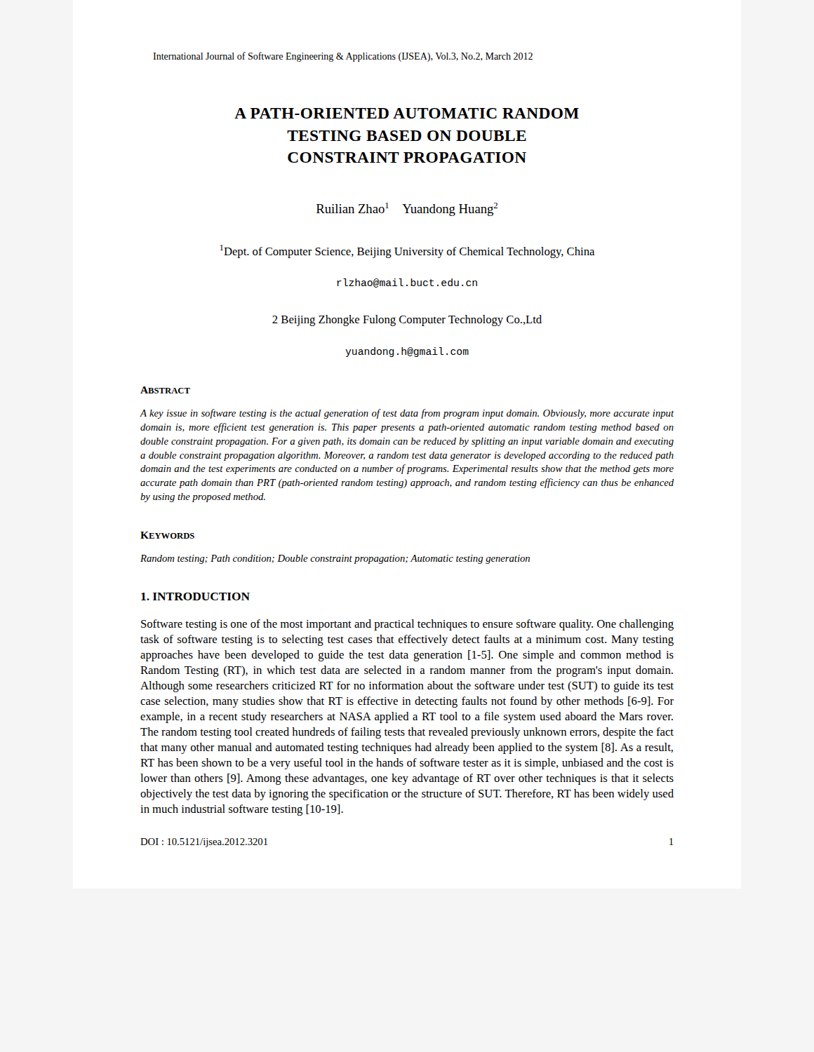International Journal of Software Engineering & Applications (IJSEA), Vol.3, No.2, March 2012
A Path-Oriented Automatic Random
Testing Based on Double
Constraint Propagation
Ruilian Zhao1 Yuandong Huang2
1Dept. of Computer Science, Beijing University of Chemical Technology, China
rlzhao@mail.buct.edu.cn
2 Beijing Zhongke Fulong Computer Technology Co.,Ltd
yuandong.h@gmail.com
ABSTRACT
A key issue in software testing is the actual generation of test data from program input domain. Obviously, more accurate input domain is, more efficient test generation is. This paper presents a path-oriented automatic random testing method based on double constraint propagation. For a given path, its domain can be reduced by splitting an input variable domain and executing a double constraint propagation algorithm. Moreover, a random test data generator is developed according to the reduced path domain and the test experiments are conducted on a number of programs. Experimental results show that the method gets more accurate path domain than PRT (path-oriented random testing) approach, and random testing efficiency can thus be enhanced by using the proposed method.
KEYWORDS
Random testing; Path condition; Double constraint propagation; Automatic testing generation
1. INTRODUCTION
Software testing is one of the most important and practical techniques to ensure software quality. One challenging task of software testing is to selecting test cases that effectively detect faults at a minimum cost. Many testing approaches have been developed to guide the test data generation [1-5]. One simple and common method is Random Testing (RT), in which test data are selected in a random manner from the program's input domain. Although some researchers criticized RT for no information about the software under test (SUT) to guide its test case selection, many studies show that RT is effective in detecting faults not found by other methods [6-9]. For example, in a recent study researchers at NASA applied a RT tool to a file system used aboard the Mars rover. The random testing tool created hundreds of failing tests that revealed previously unknown errors, despite the fact that many other manual and automated testing techniques had already been applied to the system [8]. As a result, RT has been shown to be a very useful tool in the hands of software tester as it is simple, unbiased and the cost is lower than others [9]. Among these advantages, one key advantage of RT over other techniques is that it selects objectively the test data by ignoring the specification or the structure of SUT. Therefore, RT has been widely used in much industrial software testing [10-19].
DOI : 10.5121/ijsea.2012.3201 1